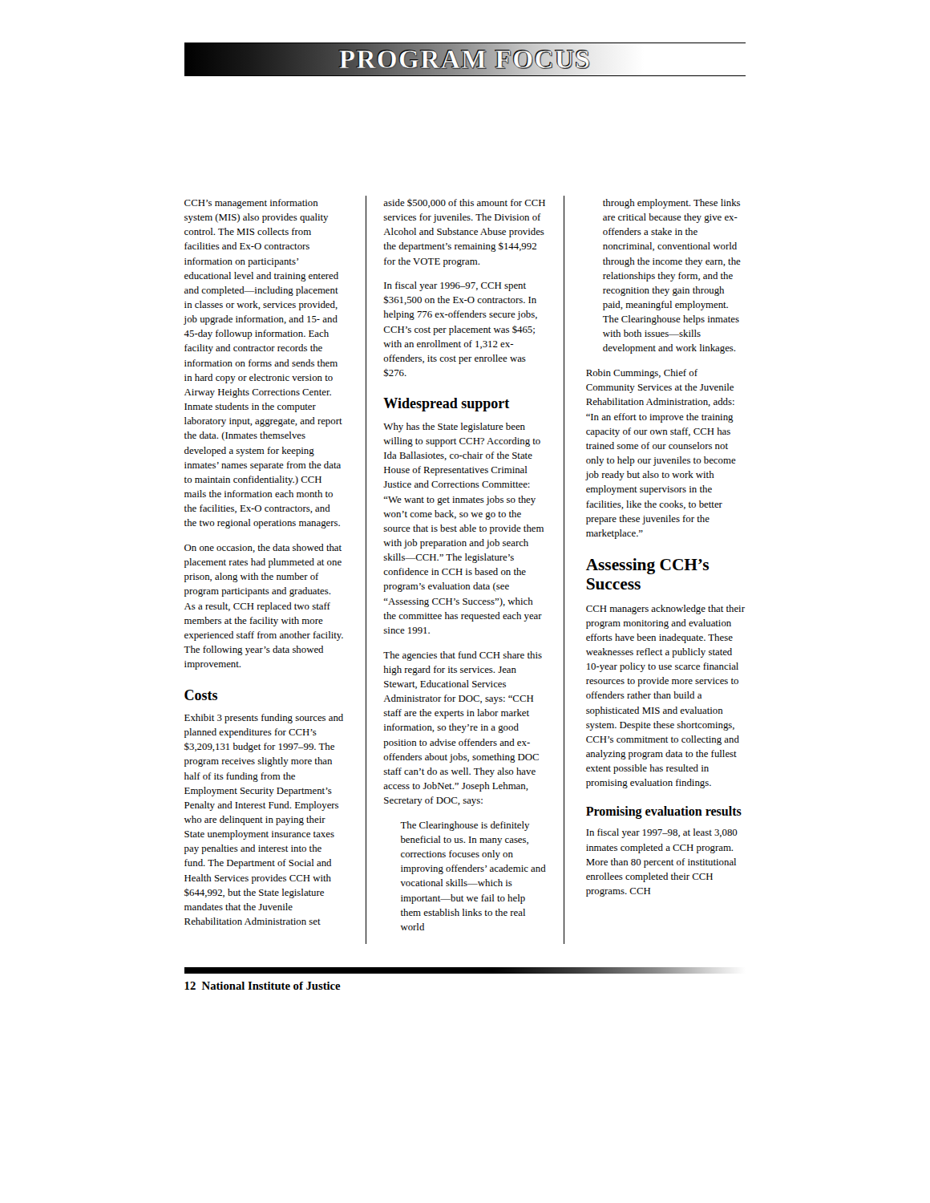PROGRAM FOCUS
CCH’s management information system (MIS) also provides quality control. The MIS collects from facilities and Ex-O contractors information on participants’ educational level and training entered and completed—including placement in classes or work, services provided, job upgrade information, and 15- and 45-day followup information. Each facility and contractor records the information on forms and sends them in hard copy or electronic version to Airway Heights Corrections Center. Inmate students in the computer laboratory input, aggregate, and report the data. (Inmates themselves developed a system for keeping inmates’ names separate from the data to maintain confidentiality.) CCH mails the information each month to the facilities, Ex-O contractors, and the two regional operations managers.
On one occasion, the data showed that placement rates had plummeted at one prison, along with the number of program participants and graduates. As a result, CCH replaced two staff members at the facility with more experienced staff from another facility. The following year’s data showed improvement.
Costs
Exhibit 3 presents funding sources and planned expenditures for CCH’s $3,209,131 budget for 1997–99. The program receives slightly more than half of its funding from the Employment Security Department’s Penalty and Interest Fund. Employers who are delinquent in paying their State unemployment insurance taxes pay penalties and interest into the fund. The Department of Social and Health Services provides CCH with $644,992, but the State legislature mandates that the Juvenile Rehabilitation Administration set
aside $500,000 of this amount for CCH services for juveniles. The Division of Alcohol and Substance Abuse provides the department’s remaining $144,992 for the VOTE program.
In fiscal year 1996–97, CCH spent $361,500 on the Ex-O contractors. In helping 776 ex-offenders secure jobs, CCH’s cost per placement was $465; with an enrollment of 1,312 ex-offenders, its cost per enrollee was $276.
Widespread support
Why has the State legislature been willing to support CCH? According to Ida Ballasiotes, co-chair of the State House of Representatives Criminal Justice and Corrections Committee: “We want to get inmates jobs so they won’t come back, so we go to the source that is best able to provide them with job preparation and job search skills—CCH.” The legislature’s confidence in CCH is based on the program’s evaluation data (see “Assessing CCH’s Success”), which the committee has requested each year since 1991.
The agencies that fund CCH share this high regard for its services. Jean Stewart, Educational Services Administrator for DOC, says: “CCH staff are the experts in labor market information, so they’re in a good position to advise offenders and ex-offenders about jobs, something DOC staff can’t do as well. They also have access to JobNet.” Joseph Lehman, Secretary of DOC, says:
The Clearinghouse is definitely beneficial to us. In many cases, corrections focuses only on improving offenders’ academic and vocational skills—which is important—but we fail to help them establish links to the real world
through employment. These links are critical because they give ex-offenders a stake in the noncriminal, conventional world through the income they earn, the relationships they form, and the recognition they gain through paid, meaningful employment. The Clearinghouse helps inmates with both issues—skills development and work linkages.
Robin Cummings, Chief of Community Services at the Juvenile Rehabilitation Administration, adds: “In an effort to improve the training capacity of our own staff, CCH has trained some of our counselors not only to help our juveniles to become job ready but also to work with employment supervisors in the facilities, like the cooks, to better prepare these juveniles for the marketplace.”
Assessing CCH’s Success
CCH managers acknowledge that their program monitoring and evaluation efforts have been inadequate. These weaknesses reflect a publicly stated 10-year policy to use scarce financial resources to provide more services to offenders rather than build a sophisticated MIS and evaluation system. Despite these shortcomings, CCH’s commitment to collecting and analyzing program data to the fullest extent possible has resulted in promising evaluation findings.
Promising evaluation results
In fiscal year 1997–98, at least 3,080 inmates completed a CCH program. More than 80 percent of institutional enrollees completed their CCH programs. CCH
12 National Institute of Justice